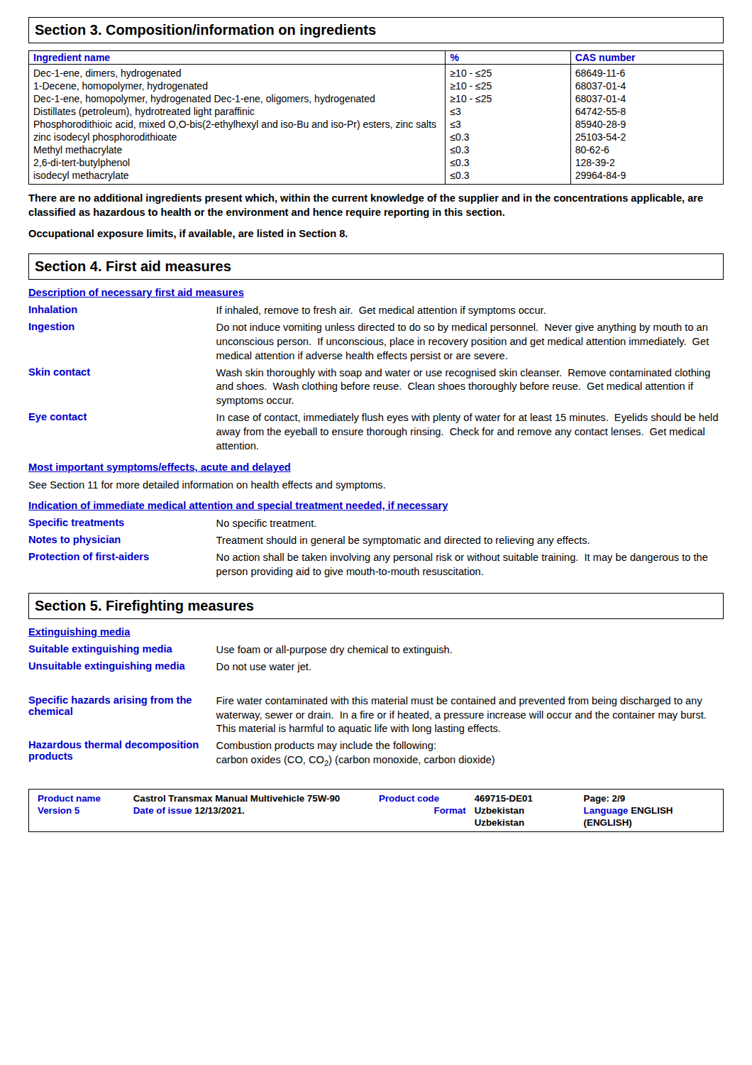Section 3. Composition/information on ingredients
| Ingredient name | % | CAS number |
| --- | --- | --- |
| Dec-1-ene, dimers, hydrogenated | ≥10 - ≤25 | 68649-11-6 |
| 1-Decene, homopolymer, hydrogenated | ≥10 - ≤25 | 68037-01-4 |
| Dec-1-ene, homopolymer, hydrogenated Dec-1-ene, oligomers, hydrogenated | ≥10 - ≤25 | 68037-01-4 |
| Distillates (petroleum), hydrotreated light paraffinic | ≤3 | 64742-55-8 |
| Phosphorodithioic acid, mixed O,O-bis(2-ethylhexyl and iso-Bu and iso-Pr) esters, zinc salts | ≤3 | 85940-28-9 |
| zinc isodecyl phosphorodithioate | ≤0.3 | 25103-54-2 |
| Methyl methacrylate | ≤0.3 | 80-62-6 |
| 2,6-di-tert-butylphenol | ≤0.3 | 128-39-2 |
| isodecyl methacrylate | ≤0.3 | 29964-84-9 |
There are no additional ingredients present which, within the current knowledge of the supplier and in the concentrations applicable, are classified as hazardous to health or the environment and hence require reporting in this section.
Occupational exposure limits, if available, are listed in Section 8.
Section 4. First aid measures
Description of necessary first aid measures
| Inhalation | If inhaled, remove to fresh air. Get medical attention if symptoms occur. |
| Ingestion | Do not induce vomiting unless directed to do so by medical personnel. Never give anything by mouth to an unconscious person. If unconscious, place in recovery position and get medical attention immediately. Get medical attention if adverse health effects persist or are severe. |
| Skin contact | Wash skin thoroughly with soap and water or use recognised skin cleanser. Remove contaminated clothing and shoes. Wash clothing before reuse. Clean shoes thoroughly before reuse. Get medical attention if symptoms occur. |
| Eye contact | In case of contact, immediately flush eyes with plenty of water for at least 15 minutes. Eyelids should be held away from the eyeball to ensure thorough rinsing. Check for and remove any contact lenses. Get medical attention. |
Most important symptoms/effects, acute and delayed
See Section 11 for more detailed information on health effects and symptoms.
Indication of immediate medical attention and special treatment needed, if necessary
| Specific treatments | No specific treatment. |
| Notes to physician | Treatment should in general be symptomatic and directed to relieving any effects. |
| Protection of first-aiders | No action shall be taken involving any personal risk or without suitable training. It may be dangerous to the person providing aid to give mouth-to-mouth resuscitation. |
Section 5. Firefighting measures
Extinguishing media
| Suitable extinguishing media | Use foam or all-purpose dry chemical to extinguish. |
| Unsuitable extinguishing media | Do not use water jet. |
| Specific hazards arising from the chemical | Fire water contaminated with this material must be contained and prevented from being discharged to any waterway, sewer or drain. In a fire or if heated, a pressure increase will occur and the container may burst. This material is harmful to aquatic life with long lasting effects. |
| Hazardous thermal decomposition products | Combustion products may include the following: carbon oxides (CO, CO 2 ) (carbon monoxide, carbon dioxide) |
| Product name | Castrol Transmax Manual Multivehicle 75W-90 | Product code | 469715-DE01 | Page: 2/9 |
| Version 5 | Date of issue 12/13/2021. | Format | Uzbekistan | Language ENGLISH |
| | | | Uzbekistan | (ENGLISH) |